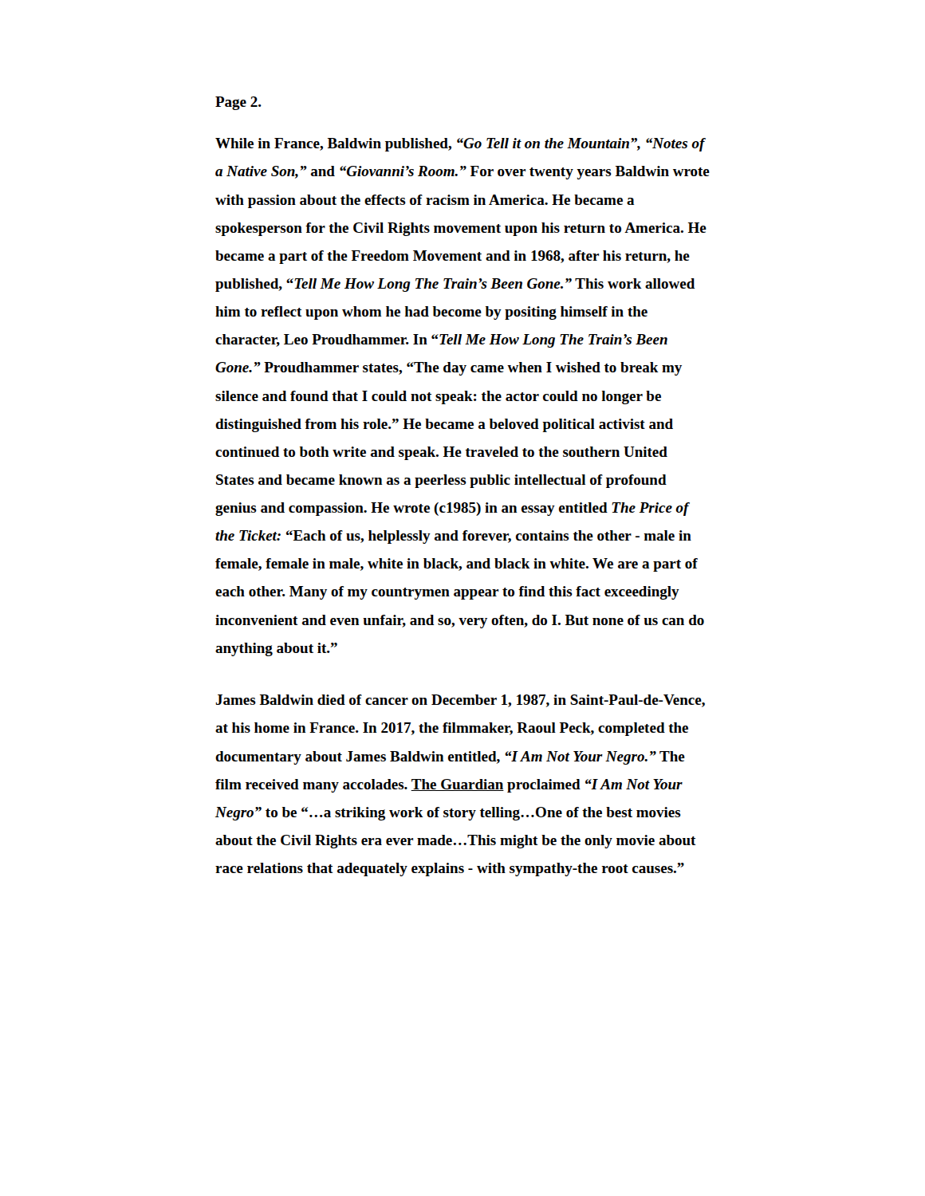Page 2.
While in France, Baldwin published, “Go Tell it on the Mountain”, “Notes of a Native Son,” and “Giovanni’s Room.” For over twenty years Baldwin wrote with passion about the effects of racism in America. He became a spokesperson for the Civil Rights movement upon his return to America. He became a part of the Freedom Movement and in 1968, after his return, he published, “Tell Me How Long The Train’s Been Gone.” This work allowed him to reflect upon whom he had become by positing himself in the character, Leo Proudhammer. In “Tell Me How Long The Train’s Been Gone.” Proudhammer states, “The day came when I wished to break my silence and found that I could not speak: the actor could no longer be distinguished from his role.” He became a beloved political activist and continued to both write and speak. He traveled to the southern United States and became known as a peerless public intellectual of profound genius and compassion. He wrote (c1985) in an essay entitled The Price of the Ticket: “Each of us, helplessly and forever, contains the other - male in female, female in male, white in black, and black in white. We are a part of each other. Many of my countrymen appear to find this fact exceedingly inconvenient and even unfair, and so, very often, do I. But none of us can do anything about it.”
James Baldwin died of cancer on December 1, 1987, in Saint-Paul-de-Vence, at his home in France. In 2017, the filmmaker, Raoul Peck, completed the documentary about James Baldwin entitled, “I Am Not Your Negro.” The film received many accolades. The Guardian proclaimed “I Am Not Your Negro” to be “…a striking work of story telling…One of the best movies about the Civil Rights era ever made…This might be the only movie about race relations that adequately explains - with sympathy-the root causes.”